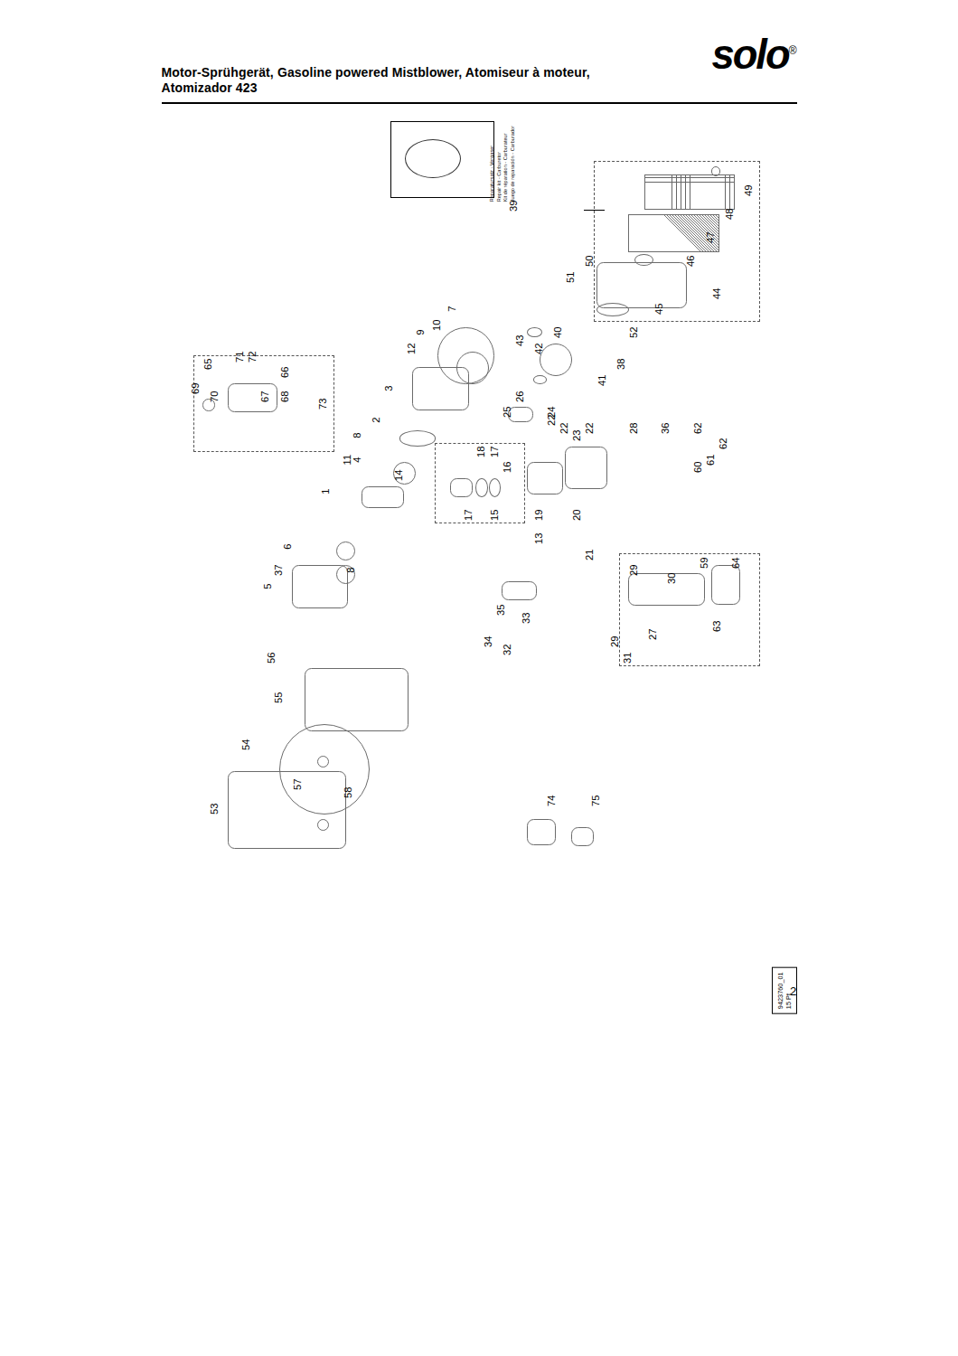Motor-Sprühgerät, Gasoline powered Mistblower, Atomiseur à moteur, Atomizador 423
solo®
Reparatursatz - Vergaser
Repair kit - Carburetor
Kit de réparation - Carburateur
Juego de reparación - Carburador
39
49
48
47
46
44
45
52
50
51
38
41
40
42
43
7
10
9
12
3
2
8
11
4
1
14
6
37
5
8
18
17
16
17
15
19
20
21
13
22
23
22
22
28
36
62
62
61
60
26
25
24
29
30
59
64
63
27
29
31
35
33
34
32
65
71
72
66
69
70
67
68
73
56
55
54
57
58
53
74
75
9423760_01
15 Pt
2